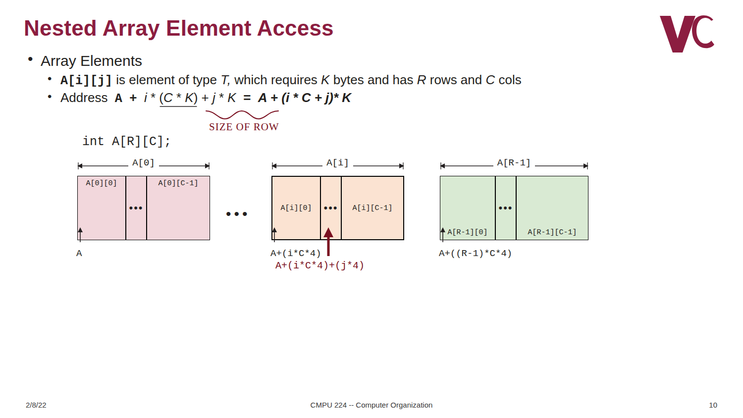Nested Array Element Access
Array Elements
A[i][j] is element of type T, which requires K bytes and has R rows and C cols
Address A + i * (C * K) + j * K = A + (i * C + j)* K SIZE OF ROW
int A[R][C];
A[0]
A[0][0]
•••
A[0][C-1]
A
•••
A[i]
A[i][0]
•••
A[i][C-1]
A+(i*C*4)
A+(i*C*4)+(j*4)
A[R-1]
A[R-1][0]
•••
A[R-1][C-1]
A+((R-1)*C*4)
2/8/22
CMPU 224 -- Computer Organization
10